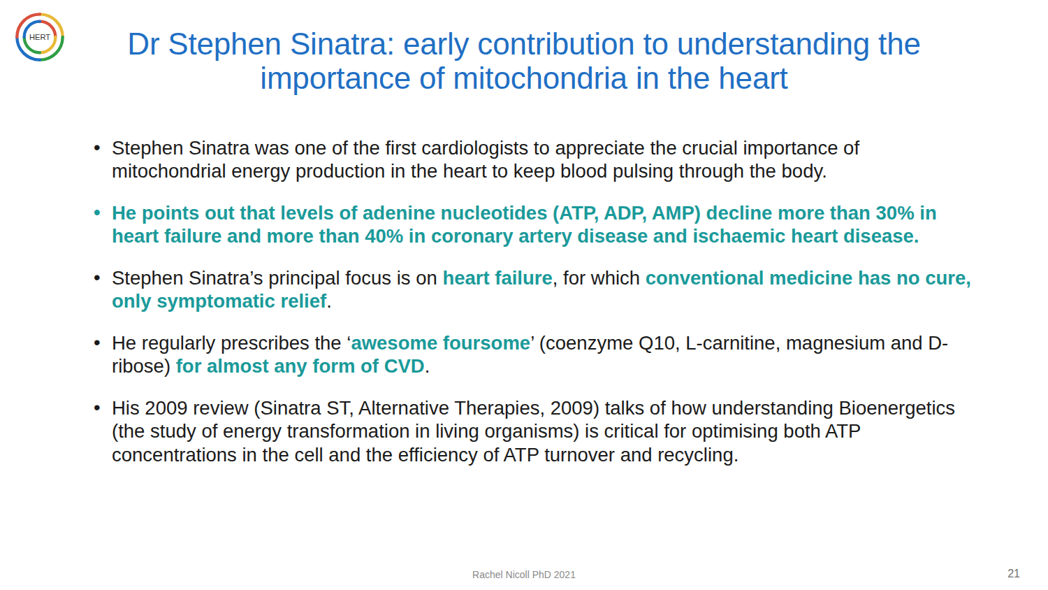HERT
Dr Stephen Sinatra: early contribution to understanding the importance of mitochondria in the heart
Stephen Sinatra was one of the first cardiologists to appreciate the crucial importance of mitochondrial energy production in the heart to keep blood pulsing through the body.
He points out that levels of adenine nucleotides (ATP, ADP, AMP) decline more than 30% in heart failure and more than 40% in coronary artery disease and ischaemic heart disease.
Stephen Sinatra’s principal focus is on heart failure, for which conventional medicine has no cure, only symptomatic relief.
He regularly prescribes the ‘awesome foursome’ (coenzyme Q10, L-carnitine, magnesium and D-ribose) for almost any form of CVD.
His 2009 review (Sinatra ST, Alternative Therapies, 2009) talks of how understanding Bioenergetics (the study of energy transformation in living organisms) is critical for optimising both ATP concentrations in the cell and the efficiency of ATP turnover and recycling.
Rachel Nicoll PhD 2021
21